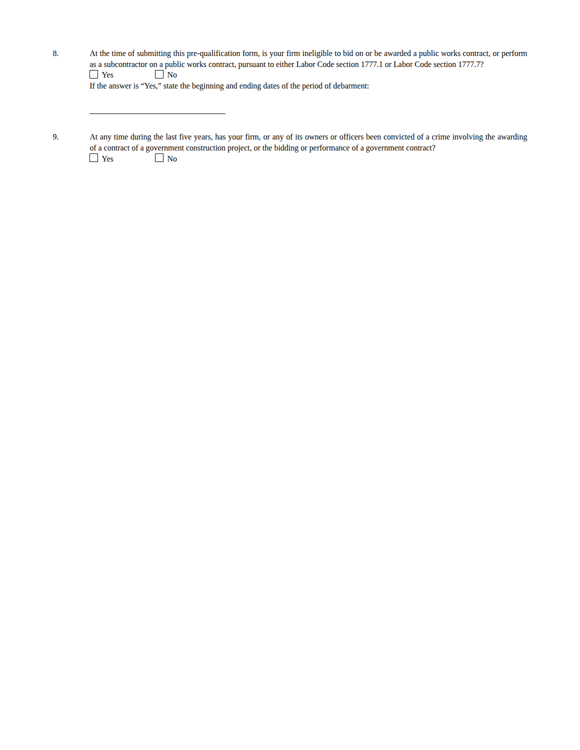8.
At the time of submitting this pre-qualification form, is your firm ineligible to bid on or be awarded a public works contract, or perform as a subcontractor on a public works contract, pursuant to either Labor Code section 1777.1 or Labor Code section 1777.7?
Yes No
If the answer is “Yes,” state the beginning and ending dates of the period of debarment:
9.
At any time during the last five years, has your firm, or any of its owners or officers been convicted of a crime involving the awarding of a contract of a government construction project, or the bidding or performance of a government contract?
Yes No